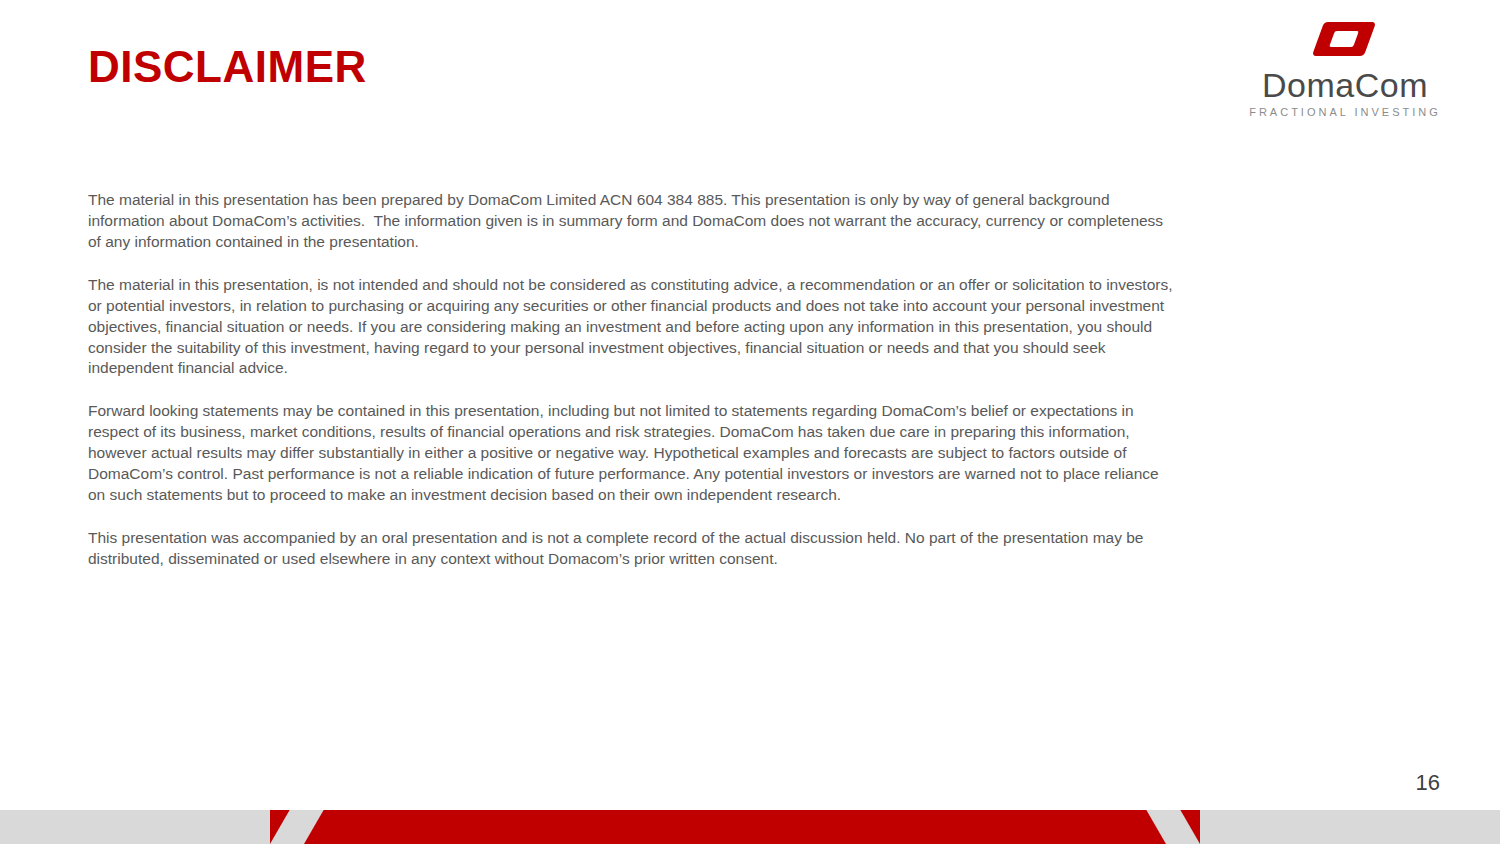DISCLAIMER
DomaCom
FRACTIONAL INVESTING
The material in this presentation has been prepared by DomaCom Limited ACN 604 384 885. This presentation is only by way of general background information about DomaCom’s activities. The information given is in summary form and DomaCom does not warrant the accuracy, currency or completeness of any information contained in the presentation.
The material in this presentation, is not intended and should not be considered as constituting advice, a recommendation or an offer or solicitation to investors, or potential investors, in relation to purchasing or acquiring any securities or other financial products and does not take into account your personal investment objectives, financial situation or needs. If you are considering making an investment and before acting upon any information in this presentation, you should consider the suitability of this investment, having regard to your personal investment objectives, financial situation or needs and that you should seek independent financial advice.
Forward looking statements may be contained in this presentation, including but not limited to statements regarding DomaCom’s belief or expectations in respect of its business, market conditions, results of financial operations and risk strategies. DomaCom has taken due care in preparing this information, however actual results may differ substantially in either a positive or negative way. Hypothetical examples and forecasts are subject to factors outside of DomaCom’s control. Past performance is not a reliable indication of future performance. Any potential investors or investors are warned not to place reliance on such statements but to proceed to make an investment decision based on their own independent research.
This presentation was accompanied by an oral presentation and is not a complete record of the actual discussion held. No part of the presentation may be distributed, disseminated or used elsewhere in any context without Domacom’s prior written consent.
16